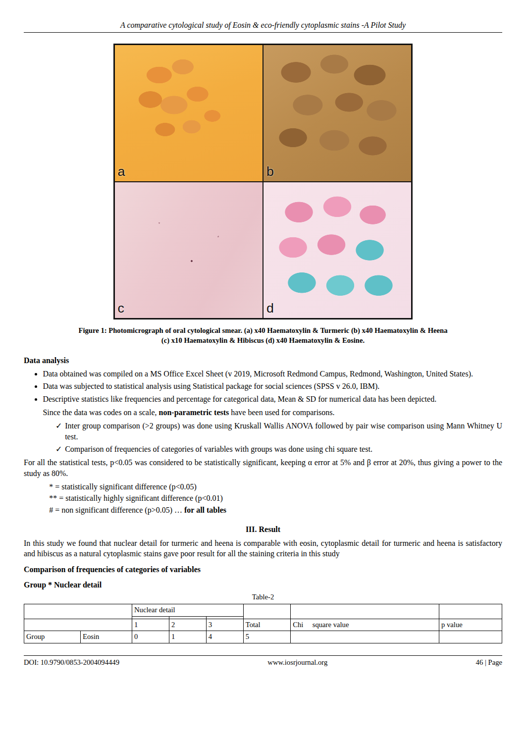A comparative cytological study of Eosin & eco-friendly cytoplasmic stains -A Pilot Study
a
b
c
d
Figure 1: Photomicrograph of oral cytological smear. (a) x40 Haematoxylin & Turmeric (b) x40 Haematoxylin & Heena (c) x10 Haematoxylin & Hibiscus (d) x40 Haematoxylin & Eosine.
Data analysis
Data obtained was compiled on a MS Office Excel Sheet (v 2019, Microsoft Redmond Campus, Redmond, Washington, United States).
Data was subjected to statistical analysis using Statistical package for social sciences (SPSS v 26.0, IBM).
Descriptive statistics like frequencies and percentage for categorical data, Mean & SD for numerical data has been depicted.
Since the data was codes on a scale, non-parametric tests have been used for comparisons.
Inter group comparison (>2 groups) was done using Kruskall Wallis ANOVA followed by pair wise comparison using Mann Whitney U test.
Comparison of frequencies of categories of variables with groups was done using chi square test.
For all the statistical tests, p<0.05 was considered to be statistically significant, keeping α error at 5% and β error at 20%, thus giving a power to the study as 80%.
* = statistically significant difference (p<0.05)
** = statistically highly significant difference (p<0.01)
# = non significant difference (p>0.05) … for all tables
III. Result
In this study we found that nuclear detail for turmeric and heena is comparable with eosin, cytoplasmic detail for turmeric and heena is satisfactory and hibiscus as a natural cytoplasmic stains gave poor result for all the staining criteria in this study
Comparison of frequencies of categories of variables
Group * Nuclear detail
Table-2
| | Nuclear detail | | | |
| | 1 | 2 | 3 | Total | Chi square value | p value |
| Group | Eosin | 0 | 1 | 4 | 5 | | |
DOI: 10.9790/0853-2004094449
www.iosrjournal.org
46 | Page